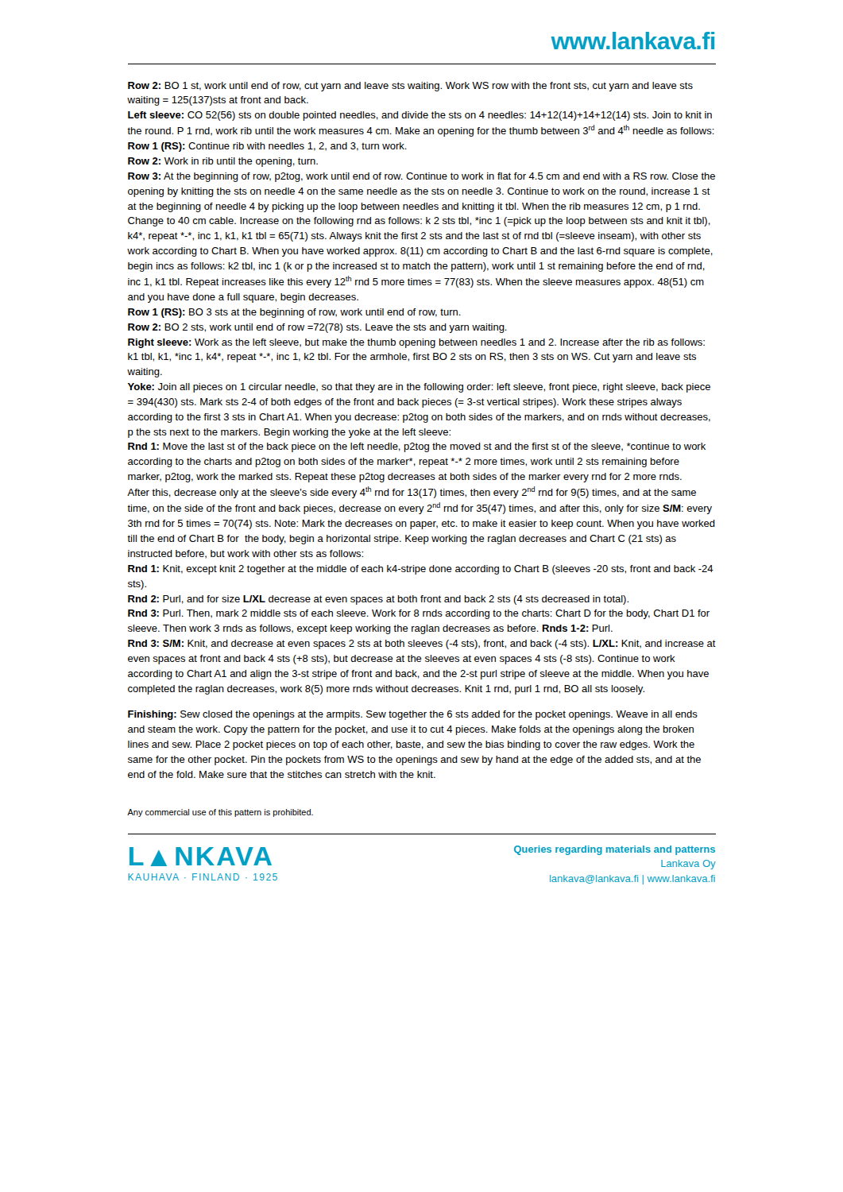www.lankava.fi
Row 2: BO 1 st, work until end of row, cut yarn and leave sts waiting. Work WS row with the front sts, cut yarn and leave sts waiting = 125(137)sts at front and back.
Left sleeve: CO 52(56) sts on double pointed needles, and divide the sts on 4 needles: 14+12(14)+14+12(14) sts. Join to knit in the round. P 1 rnd, work rib until the work measures 4 cm. Make an opening for the thumb between 3rd and 4th needle as follows:
Row 1 (RS): Continue rib with needles 1, 2, and 3, turn work.
Row 2: Work in rib until the opening, turn.
Row 3: At the beginning of row, p2tog, work until end of row. Continue to work in flat for 4.5 cm and end with a RS row. Close the opening by knitting the sts on needle 4 on the same needle as the sts on needle 3. Continue to work on the round, increase 1 st at the beginning of needle 4 by picking up the loop between needles and knitting it tbl. When the rib measures 12 cm, p 1 rnd. Change to 40 cm cable. Increase on the following rnd as follows: k 2 sts tbl, *inc 1 (=pick up the loop between sts and knit it tbl), k4*, repeat *-*, inc 1, k1, k1 tbl = 65(71) sts. Always knit the first 2 sts and the last st of rnd tbl (=sleeve inseam), with other sts work according to Chart B. When you have worked approx. 8(11) cm according to Chart B and the last 6-rnd square is complete, begin incs as follows: k2 tbl, inc 1 (k or p the increased st to match the pattern), work until 1 st remaining before the end of rnd, inc 1, k1 tbl. Repeat increases like this every 12th rnd 5 more times = 77(83) sts. When the sleeve measures appox. 48(51) cm and you have done a full square, begin decreases.
Row 1 (RS): BO 3 sts at the beginning of row, work until end of row, turn.
Row 2: BO 2 sts, work until end of row =72(78) sts. Leave the sts and yarn waiting.
Right sleeve: Work as the left sleeve, but make the thumb opening between needles 1 and 2. Increase after the rib as follows: k1 tbl, k1, *inc 1, k4*, repeat *-*, inc 1, k2 tbl. For the armhole, first BO 2 sts on RS, then 3 sts on WS. Cut yarn and leave sts waiting.
Yoke: Join all pieces on 1 circular needle, so that they are in the following order: left sleeve, front piece, right sleeve, back piece = 394(430) sts. Mark sts 2-4 of both edges of the front and back pieces (= 3-st vertical stripes). Work these stripes always according to the first 3 sts in Chart A1. When you decrease: p2tog on both sides of the markers, and on rnds without decreases, p the sts next to the markers. Begin working the yoke at the left sleeve:
Rnd 1: Move the last st of the back piece on the left needle, p2tog the moved st and the first st of the sleeve, *continue to work according to the charts and p2tog on both sides of the marker*, repeat *-* 2 more times, work until 2 sts remaining before marker, p2tog, work the marked sts. Repeat these p2tog decreases at both sides of the marker every rnd for 2 more rnds.
After this, decrease only at the sleeve's side every 4th rnd for 13(17) times, then every 2nd rnd for 9(5) times, and at the same time, on the side of the front and back pieces, decrease on every 2nd rnd for 35(47) times, and after this, only for size S/M: every 3th rnd for 5 times = 70(74) sts. Note: Mark the decreases on paper, etc. to make it easier to keep count. When you have worked till the end of Chart B for the body, begin a horizontal stripe. Keep working the raglan decreases and Chart C (21 sts) as instructed before, but work with other sts as follows:
Rnd 1: Knit, except knit 2 together at the middle of each k4-stripe done according to Chart B (sleeves -20 sts, front and back -24 sts).
Rnd 2: Purl, and for size L/XL decrease at even spaces at both front and back 2 sts (4 sts decreased in total).
Rnd 3: Purl. Then, mark 2 middle sts of each sleeve. Work for 8 rnds according to the charts: Chart D for the body, Chart D1 for sleeve. Then work 3 rnds as follows, except keep working the raglan decreases as before. Rnds 1-2: Purl.
Rnd 3: S/M: Knit, and decrease at even spaces 2 sts at both sleeves (-4 sts), front, and back (-4 sts). L/XL: Knit, and increase at even spaces at front and back 4 sts (+8 sts), but decrease at the sleeves at even spaces 4 sts (-8 sts). Continue to work according to Chart A1 and align the 3-st stripe of front and back, and the 2-st purl stripe of sleeve at the middle. When you have completed the raglan decreases, work 8(5) more rnds without decreases. Knit 1 rnd, purl 1 rnd, BO all sts loosely.
Finishing: Sew closed the openings at the armpits. Sew together the 6 sts added for the pocket openings. Weave in all ends and steam the work. Copy the pattern for the pocket, and use it to cut 4 pieces. Make folds at the openings along the broken lines and sew. Place 2 pocket pieces on top of each other, baste, and sew the bias binding to cover the raw edges. Work the same for the other pocket. Pin the pockets from WS to the openings and sew by hand at the edge of the added sts, and at the end of the fold. Make sure that the stitches can stretch with the knit.
Any commercial use of this pattern is prohibited.
L▲NKAVA
KAUHAVA · FINLAND · 1925
Queries regarding materials and patterns
Lankava Oy
lankava@lankava.fi | www.lankava.fi